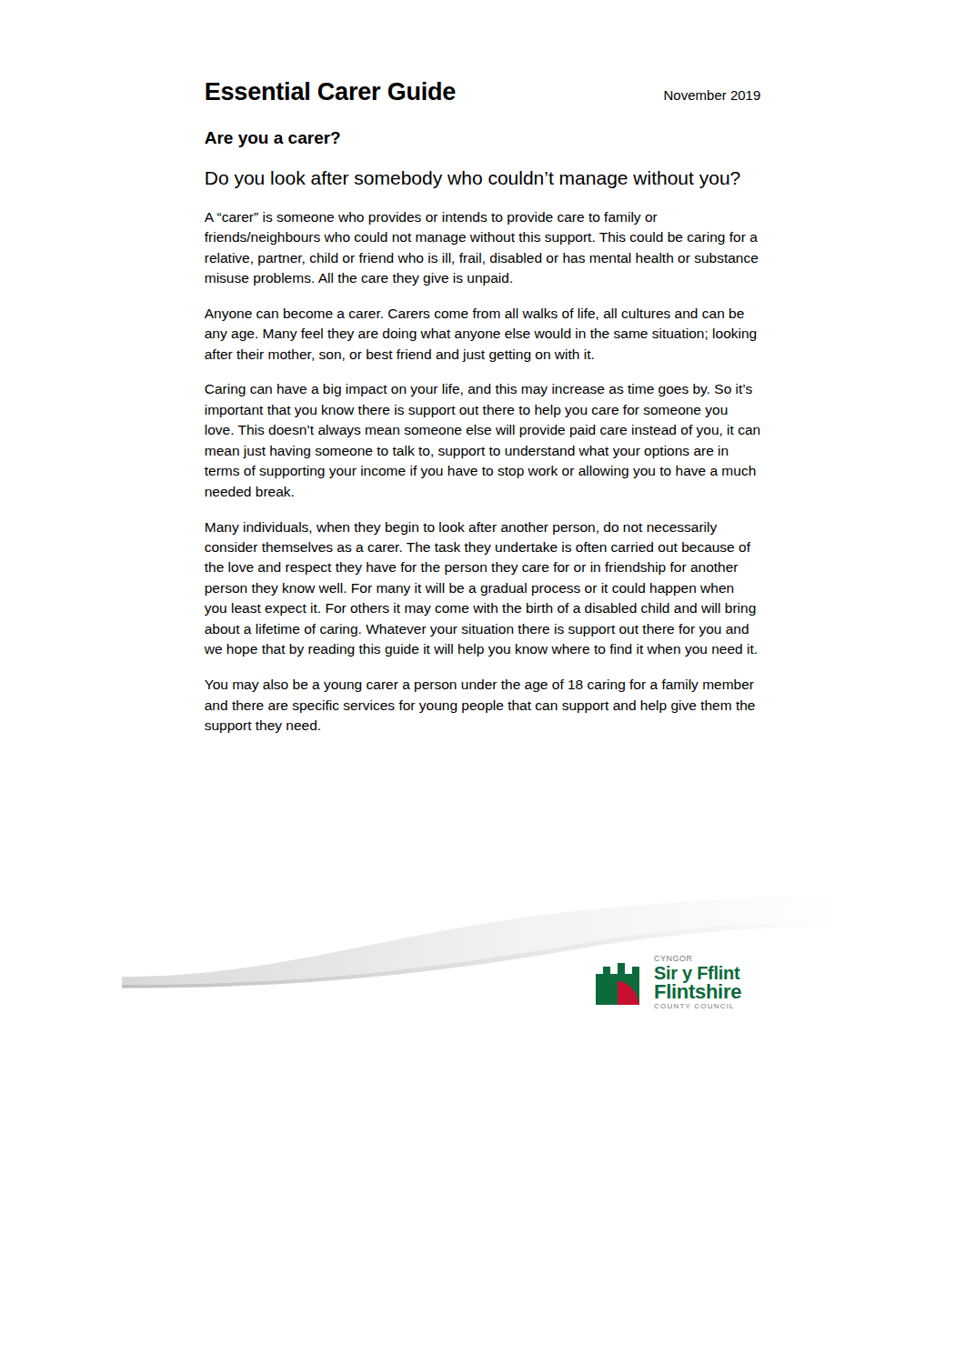Essential Carer Guide
November 2019
Are you a carer?
Do you look after somebody who couldn’t manage without you?
A “carer” is someone who provides or intends to provide care to family or friends/neighbours who could not manage without this support. This could be caring for a relative, partner, child or friend who is ill, frail, disabled or has mental health or substance misuse problems. All the care they give is unpaid.
Anyone can become a carer. Carers come from all walks of life, all cultures and can be any age. Many feel they are doing what anyone else would in the same situation; looking after their mother, son, or best friend and just getting on with it.
Caring can have a big impact on your life, and this may increase as time goes by. So it’s important that you know there is support out there to help you care for someone you love. This doesn’t always mean someone else will provide paid care instead of you, it can mean just having someone to talk to, support to understand what your options are in terms of supporting your income if you have to stop work or allowing you to have a much needed break.
Many individuals, when they begin to look after another person, do not necessarily consider themselves as a carer. The task they undertake is often carried out because of the love and respect they have for the person they care for or in friendship for another person they know well. For many it will be a gradual process or it could happen when you least expect it. For others it may come with the birth of a disabled child and will bring about a lifetime of caring. Whatever your situation there is support out there for you and we hope that by reading this guide it will help you know where to find it when you need it.
You may also be a young carer a person under the age of 18 caring for a family member and there are specific services for young people that can support and help give them the support they need.
CYNGOR Sir y Fflint Flintshire COUNTY COUNCIL